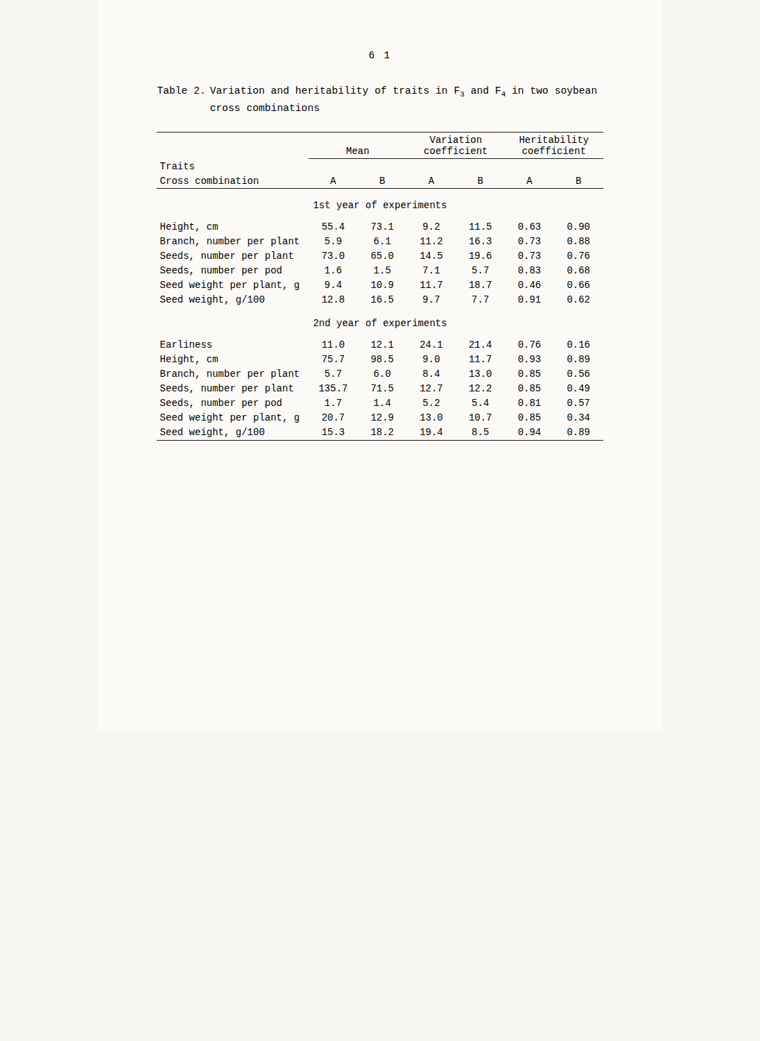6 1
Table 2. Variation and heritability of traits in F3 and F4 in two soybean cross combinations
| Traits | Mean | Variation coefficient | Heritability coefficient |
| --- | --- | --- | --- |
| Cross combination | A | B | A | B | A | B |
| 1st year of experiments |
| Height, cm | 55.4 | 73.1 | 9.2 | 11.5 | 0.63 | 0.90 |
| Branch, number per plant | 5.9 | 6.1 | 11.2 | 16.3 | 0.73 | 0.88 |
| Seeds, number per plant | 73.0 | 65.0 | 14.5 | 19.6 | 0.73 | 0.76 |
| Seeds, number per pod | 1.6 | 1.5 | 7.1 | 5.7 | 0.83 | 0.68 |
| Seed weight per plant, g | 9.4 | 10.9 | 11.7 | 18.7 | 0.46 | 0.66 |
| Seed weight, g/100 | 12.8 | 16.5 | 9.7 | 7.7 | 0.91 | 0.62 |
| 2nd year of experiments |
| Earliness | 11.0 | 12.1 | 24.1 | 21.4 | 0.76 | 0.16 |
| Height, cm | 75.7 | 98.5 | 9.0 | 11.7 | 0.93 | 0.89 |
| Branch, number per plant | 5.7 | 6.0 | 8.4 | 13.0 | 0.85 | 0.56 |
| Seeds, number per plant | 135.7 | 71.5 | 12.7 | 12.2 | 0.85 | 0.49 |
| Seeds, number per pod | 1.7 | 1.4 | 5.2 | 5.4 | 0.81 | 0.57 |
| Seed weight per plant, g | 20.7 | 12.9 | 13.0 | 10.7 | 0.85 | 0.34 |
| Seed weight, g/100 | 15.3 | 18.2 | 19.4 | 8.5 | 0.94 | 0.89 |